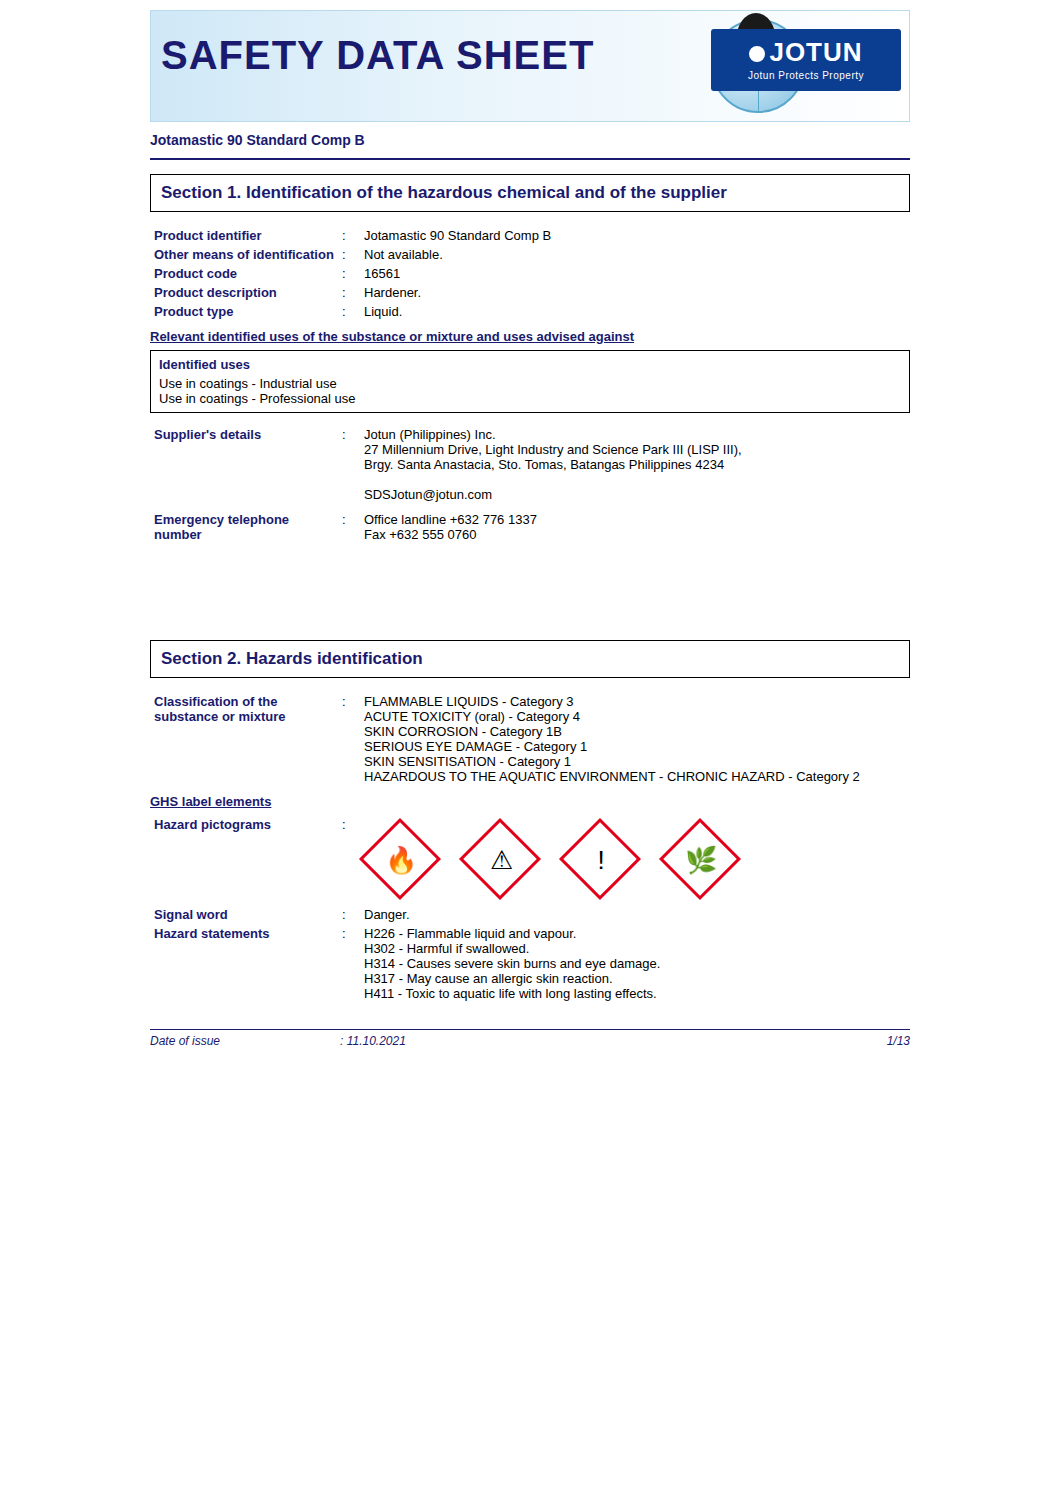SAFETY DATA SHEET
JOTUN
Jotun Protects Property
Jotamastic 90 Standard Comp B
Section 1. Identification of the hazardous chemical and of the supplier
| Product identifier | : | Jotamastic 90 Standard Comp B |
| Other means of identification | : | Not available. |
| Product code | : | 16561 |
| Product description | : | Hardener. |
| Product type | : | Liquid. |
Relevant identified uses of the substance or mixture and uses advised against
Identified uses
Use in coatings - Industrial use
Use in coatings - Professional use
| Supplier's details | : | Jotun (Philippines) Inc. 27 Millennium Drive, Light Industry and Science Park III (LISP III), Brgy. Santa Anastacia, Sto. Tomas, Batangas Philippines 4234 SDSJotun@jotun.com |
| Emergency telephone number | : | Office landline +632 776 1337 Fax +632 555 0760 |
Section 2. Hazards identification
| Classification of the substance or mixture | : | FLAMMABLE LIQUIDS - Category 3 ACUTE TOXICITY (oral) - Category 4 SKIN CORROSION - Category 1B SERIOUS EYE DAMAGE - Category 1 SKIN SENSITISATION - Category 1 HAZARDOUS TO THE AQUATIC ENVIRONMENT - CHRONIC HAZARD - Category 2 |
GHS label elements
| Hazard pictograms | : | 🔥 ⚠ ! 🌿 |
| Signal word | : | Danger. |
| Hazard statements | : | H226 - Flammable liquid and vapour. H302 - Harmful if swallowed. H314 - Causes severe skin burns and eye damage. H317 - May cause an allergic skin reaction. H411 - Toxic to aquatic life with long lasting effects. |
Date of issue
: 11.10.2021
1/13